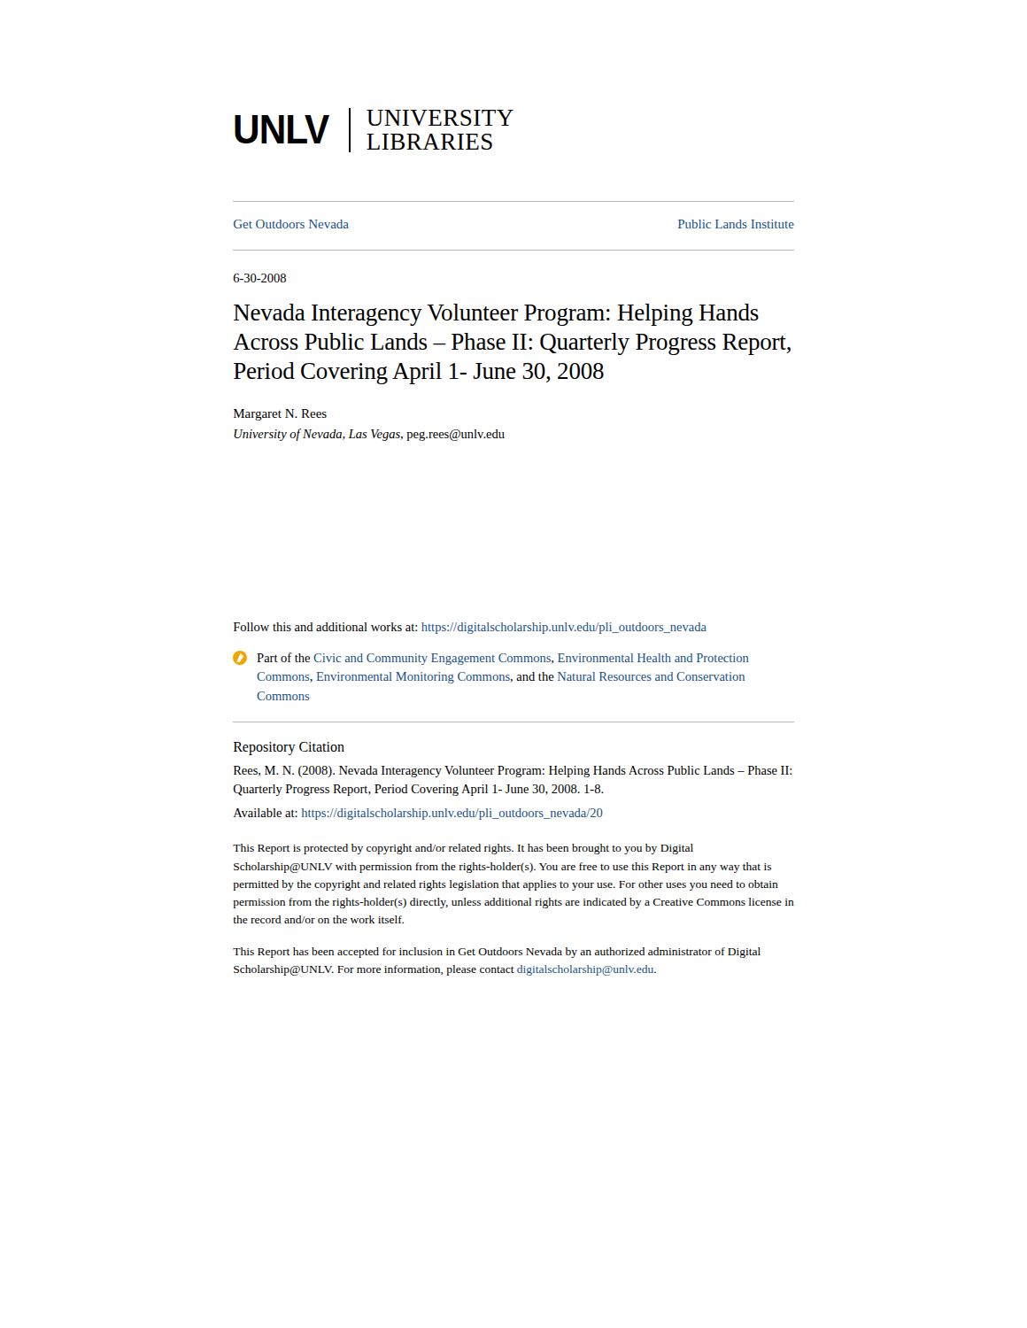UNLV University Libraries
Get Outdoors Nevada
Public Lands Institute
6-30-2008
Nevada Interagency Volunteer Program: Helping Hands Across Public Lands – Phase II: Quarterly Progress Report, Period Covering April 1- June 30, 2008
Margaret N. Rees
University of Nevada, Las Vegas, peg.rees@unlv.edu
Follow this and additional works at: https://digitalscholarship.unlv.edu/pli_outdoors_nevada
Part of the Civic and Community Engagement Commons, Environmental Health and Protection Commons, Environmental Monitoring Commons, and the Natural Resources and Conservation Commons
Repository Citation
Rees, M. N. (2008). Nevada Interagency Volunteer Program: Helping Hands Across Public Lands – Phase II: Quarterly Progress Report, Period Covering April 1- June 30, 2008. 1-8.
Available at: https://digitalscholarship.unlv.edu/pli_outdoors_nevada/20
This Report is protected by copyright and/or related rights. It has been brought to you by Digital Scholarship@UNLV with permission from the rights-holder(s). You are free to use this Report in any way that is permitted by the copyright and related rights legislation that applies to your use. For other uses you need to obtain permission from the rights-holder(s) directly, unless additional rights are indicated by a Creative Commons license in the record and/or on the work itself.
This Report has been accepted for inclusion in Get Outdoors Nevada by an authorized administrator of Digital Scholarship@UNLV. For more information, please contact digitalscholarship@unlv.edu.